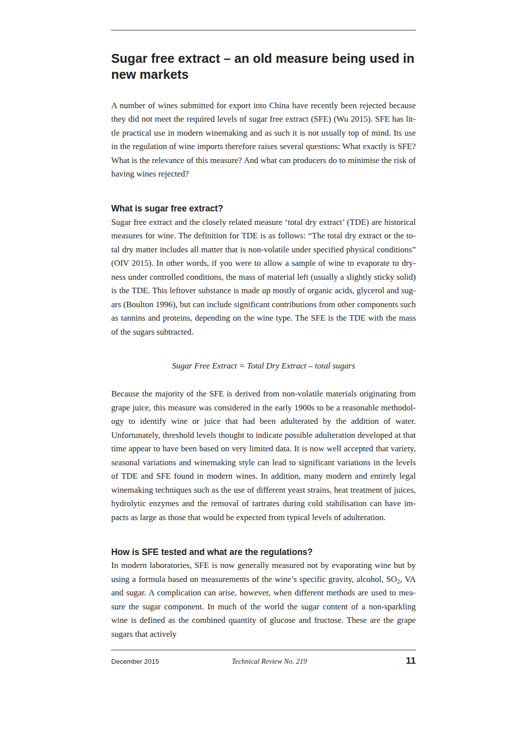Sugar free extract – an old measure being used in new markets
A number of wines submitted for export into China have recently been rejected because they did not meet the required levels of sugar free extract (SFE) (Wu 2015). SFE has little practical use in modern winemaking and as such it is not usually top of mind. Its use in the regulation of wine imports therefore raises several questions: What exactly is SFE? What is the relevance of this measure? And what can producers do to minimise the risk of having wines rejected?
What is sugar free extract?
Sugar free extract and the closely related measure ‘total dry extract’ (TDE) are historical measures for wine. The definition for TDE is as follows: “The total dry extract or the total dry matter includes all matter that is non-volatile under specified physical conditions” (OIV 2015). In other words, if you were to allow a sample of wine to evaporate to dryness under controlled conditions, the mass of material left (usually a slightly sticky solid) is the TDE. This leftover substance is made up mostly of organic acids, glycerol and sugars (Boulton 1996), but can include significant contributions from other components such as tannins and proteins, depending on the wine type. The SFE is the TDE with the mass of the sugars subtracted.
Sugar Free Extract = Total Dry Extract – total sugars
Because the majority of the SFE is derived from non-volatile materials originating from grape juice, this measure was considered in the early 1900s to be a reasonable methodology to identify wine or juice that had been adulterated by the addition of water. Unfortunately, threshold levels thought to indicate possible adulteration developed at that time appear to have been based on very limited data. It is now well accepted that variety, seasonal variations and winemaking style can lead to significant variations in the levels of TDE and SFE found in modern wines. In addition, many modern and entirely legal winemaking techniques such as the use of different yeast strains, heat treatment of juices, hydrolytic enzymes and the removal of tartrates during cold stabilisation can have impacts as large as those that would be expected from typical levels of adulteration.
How is SFE tested and what are the regulations?
In modern laboratories, SFE is now generally measured not by evaporating wine but by using a formula based on measurements of the wine’s specific gravity, alcohol, SO2, VA and sugar. A complication can arise, however, when different methods are used to measure the sugar component. In much of the world the sugar content of a non-sparkling wine is defined as the combined quantity of glucose and fructose. These are the grape sugars that actively
December 2015 Technical Review No. 219 11